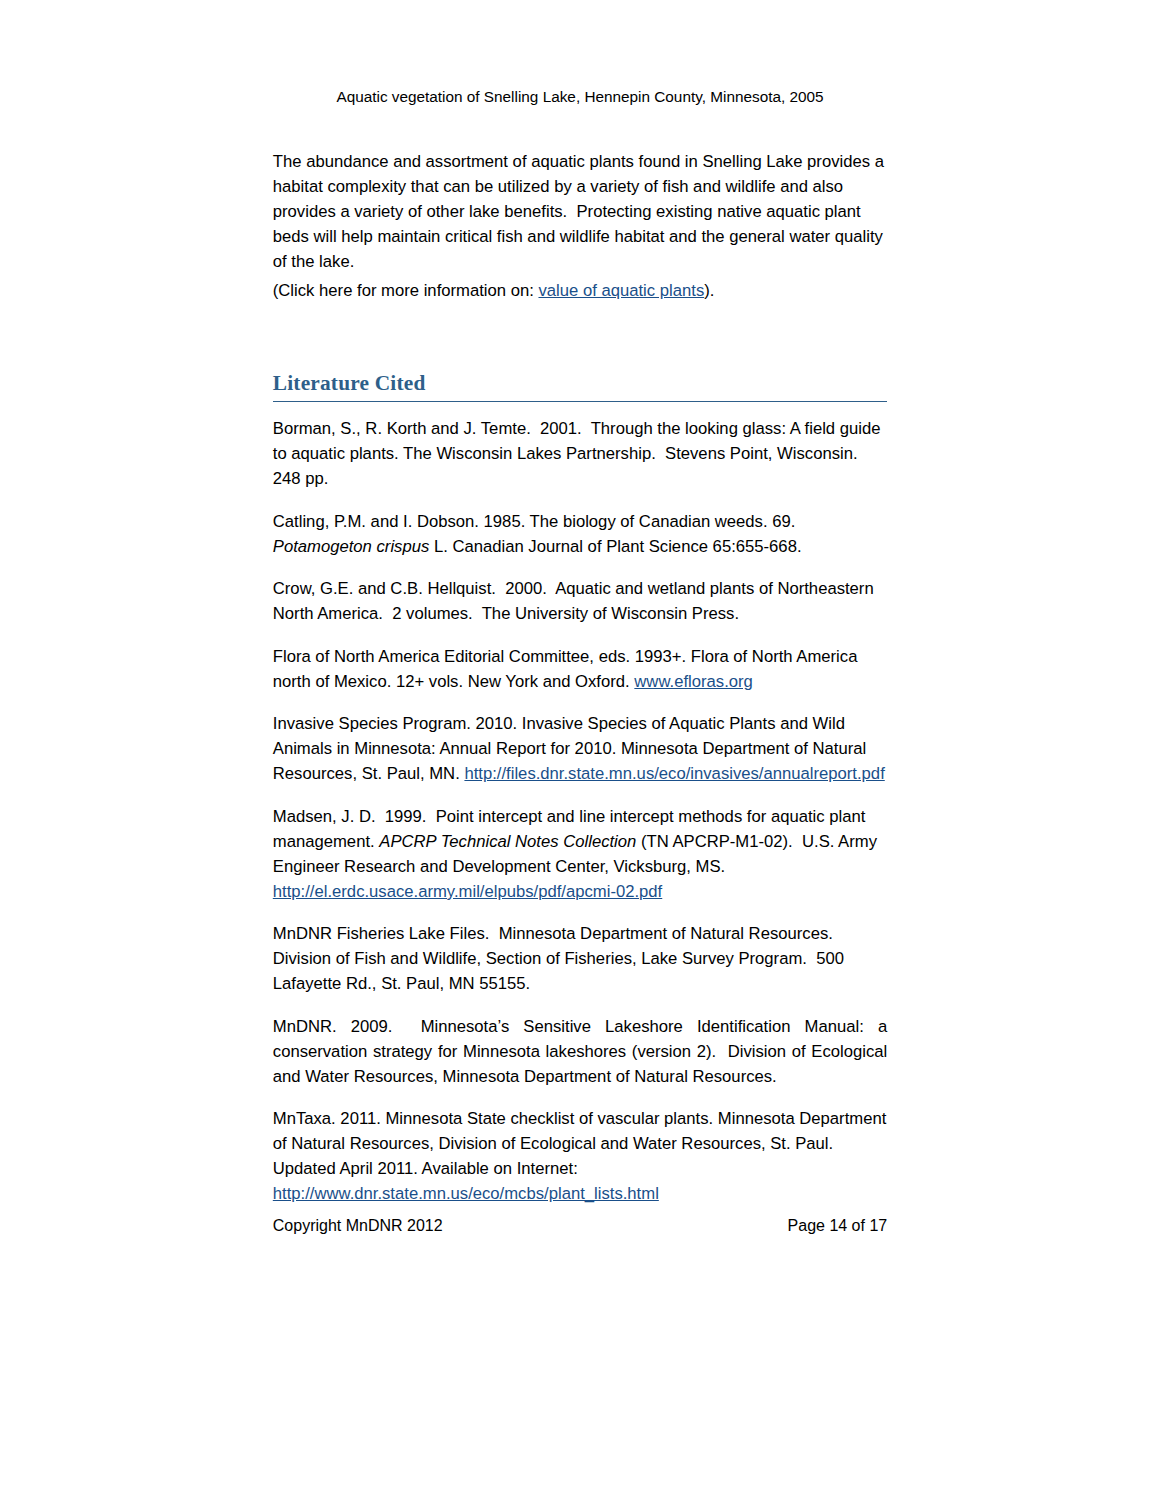Aquatic vegetation of Snelling Lake, Hennepin County, Minnesota, 2005
The abundance and assortment of aquatic plants found in Snelling Lake provides a habitat complexity that can be utilized by a variety of fish and wildlife and also provides a variety of other lake benefits. Protecting existing native aquatic plant beds will help maintain critical fish and wildlife habitat and the general water quality of the lake.
(Click here for more information on: value of aquatic plants).
Literature Cited
Borman, S., R. Korth and J. Temte. 2001. Through the looking glass: A field guide to aquatic plants. The Wisconsin Lakes Partnership. Stevens Point, Wisconsin. 248 pp.
Catling, P.M. and I. Dobson. 1985. The biology of Canadian weeds. 69. Potamogeton crispus L. Canadian Journal of Plant Science 65:655-668.
Crow, G.E. and C.B. Hellquist. 2000. Aquatic and wetland plants of Northeastern North America. 2 volumes. The University of Wisconsin Press.
Flora of North America Editorial Committee, eds. 1993+. Flora of North America north of Mexico. 12+ vols. New York and Oxford. www.efloras.org
Invasive Species Program. 2010. Invasive Species of Aquatic Plants and Wild Animals in Minnesota: Annual Report for 2010. Minnesota Department of Natural Resources, St. Paul, MN. http://files.dnr.state.mn.us/eco/invasives/annualreport.pdf
Madsen, J. D. 1999. Point intercept and line intercept methods for aquatic plant management. APCRP Technical Notes Collection (TN APCRP-M1-02). U.S. Army Engineer Research and Development Center, Vicksburg, MS. http://el.erdc.usace.army.mil/elpubs/pdf/apcmi-02.pdf
MnDNR Fisheries Lake Files. Minnesota Department of Natural Resources. Division of Fish and Wildlife, Section of Fisheries, Lake Survey Program. 500 Lafayette Rd., St. Paul, MN 55155.
MnDNR. 2009. Minnesota’s Sensitive Lakeshore Identification Manual: a conservation strategy for Minnesota lakeshores (version 2). Division of Ecological and Water Resources, Minnesota Department of Natural Resources.
MnTaxa. 2011. Minnesota State checklist of vascular plants. Minnesota Department of Natural Resources, Division of Ecological and Water Resources, St. Paul. Updated April 2011. Available on Internet: http://www.dnr.state.mn.us/eco/mcbs/plant_lists.html
Copyright MnDNR 2012 Page 14 of 17